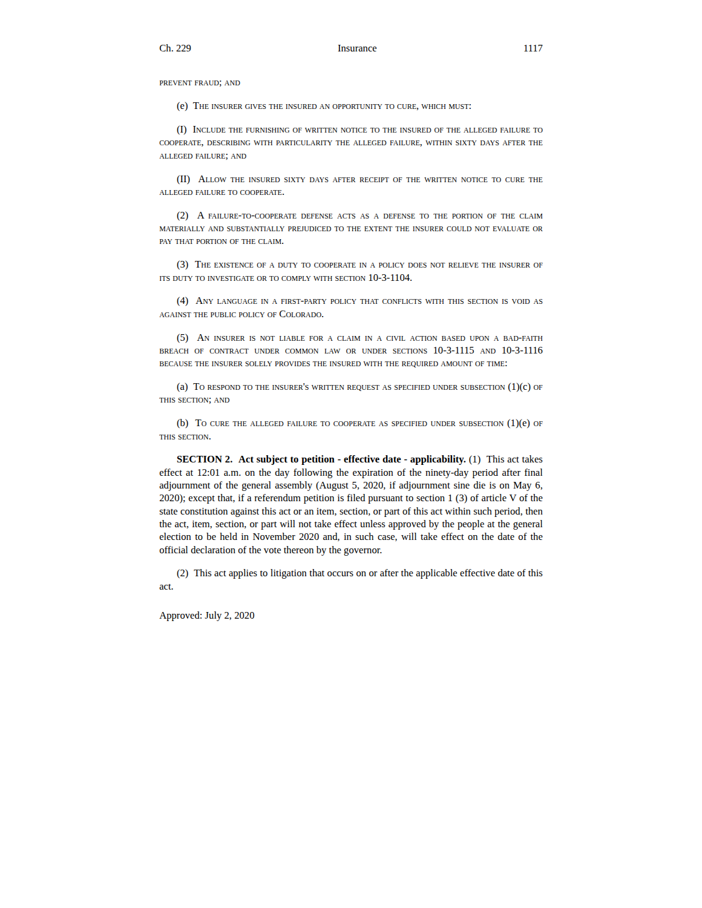Ch. 229
Insurance
1117
prevent fraud; and
(e) The insurer gives the insured an opportunity to cure, which must:
(I) Include the furnishing of written notice to the insured of the alleged failure to cooperate, describing with particularity the alleged failure, within sixty days after the alleged failure; and
(II) Allow the insured sixty days after receipt of the written notice to cure the alleged failure to cooperate.
(2) A failure-to-cooperate defense acts as a defense to the portion of the claim materially and substantially prejudiced to the extent the insurer could not evaluate or pay that portion of the claim.
(3) The existence of a duty to cooperate in a policy does not relieve the insurer of its duty to investigate or to comply with section 10-3-1104.
(4) Any language in a first-party policy that conflicts with this section is void as against the public policy of Colorado.
(5) An insurer is not liable for a claim in a civil action based upon a bad-faith breach of contract under common law or under sections 10-3-1115 and 10-3-1116 because the insurer solely provides the insured with the required amount of time:
(a) To respond to the insurer's written request as specified under subsection (1)(c) of this section; and
(b) To cure the alleged failure to cooperate as specified under subsection (1)(e) of this section.
SECTION 2. Act subject to petition - effective date - applicability. (1) This act takes effect at 12:01 a.m. on the day following the expiration of the ninety-day period after final adjournment of the general assembly (August 5, 2020, if adjournment sine die is on May 6, 2020); except that, if a referendum petition is filed pursuant to section 1 (3) of article V of the state constitution against this act or an item, section, or part of this act within such period, then the act, item, section, or part will not take effect unless approved by the people at the general election to be held in November 2020 and, in such case, will take effect on the date of the official declaration of the vote thereon by the governor.
(2) This act applies to litigation that occurs on or after the applicable effective date of this act.
Approved: July 2, 2020